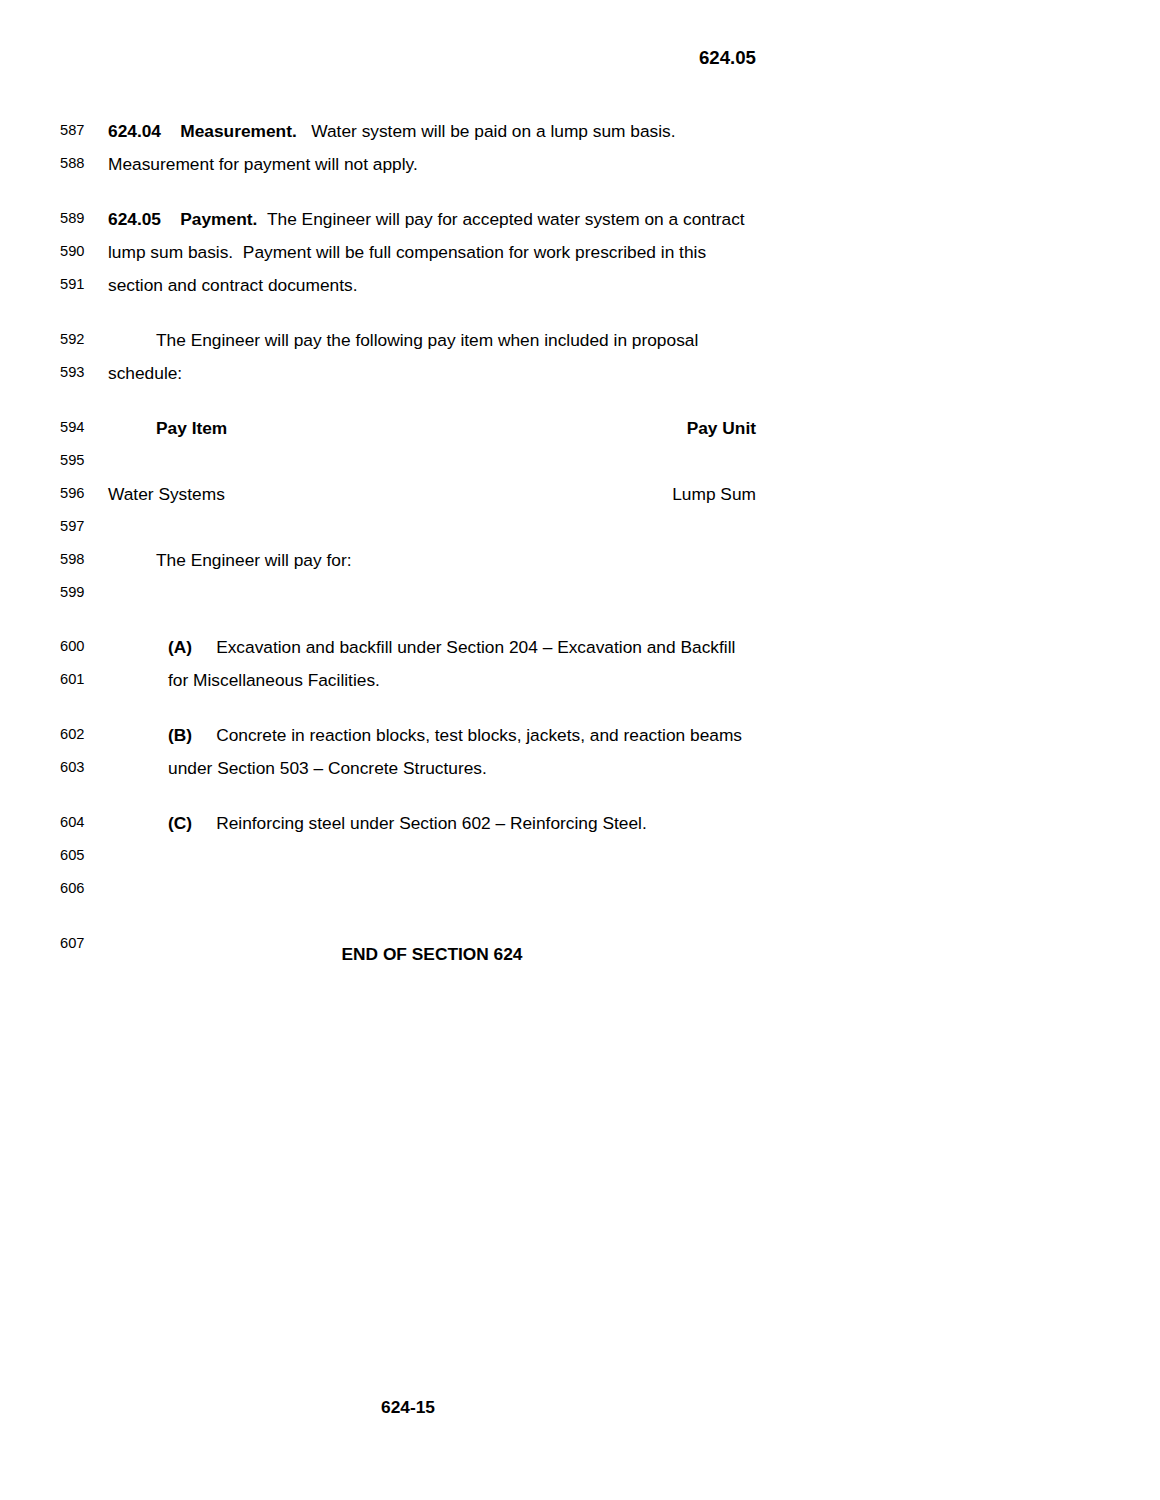624.05
587
624.04 Measurement. Water system will be paid on a lump sum basis.
588
Measurement for payment will not apply.
589
624.05 Payment. The Engineer will pay for accepted water system on a contract
590
lump sum basis. Payment will be full compensation for work prescribed in this
591
section and contract documents.
592
The Engineer will pay the following pay item when included in proposal
593
schedule:
594
Pay Item Pay Unit
595
596
Water Systems Lump Sum
597
598
The Engineer will pay for:
599
600
(A) Excavation and backfill under Section 204 – Excavation and Backfill
601
for Miscellaneous Facilities.
602
(B) Concrete in reaction blocks, test blocks, jackets, and reaction beams
603
under Section 503 – Concrete Structures.
604
(C) Reinforcing steel under Section 602 – Reinforcing Steel.
605
606
607
END OF SECTION 624
624-15